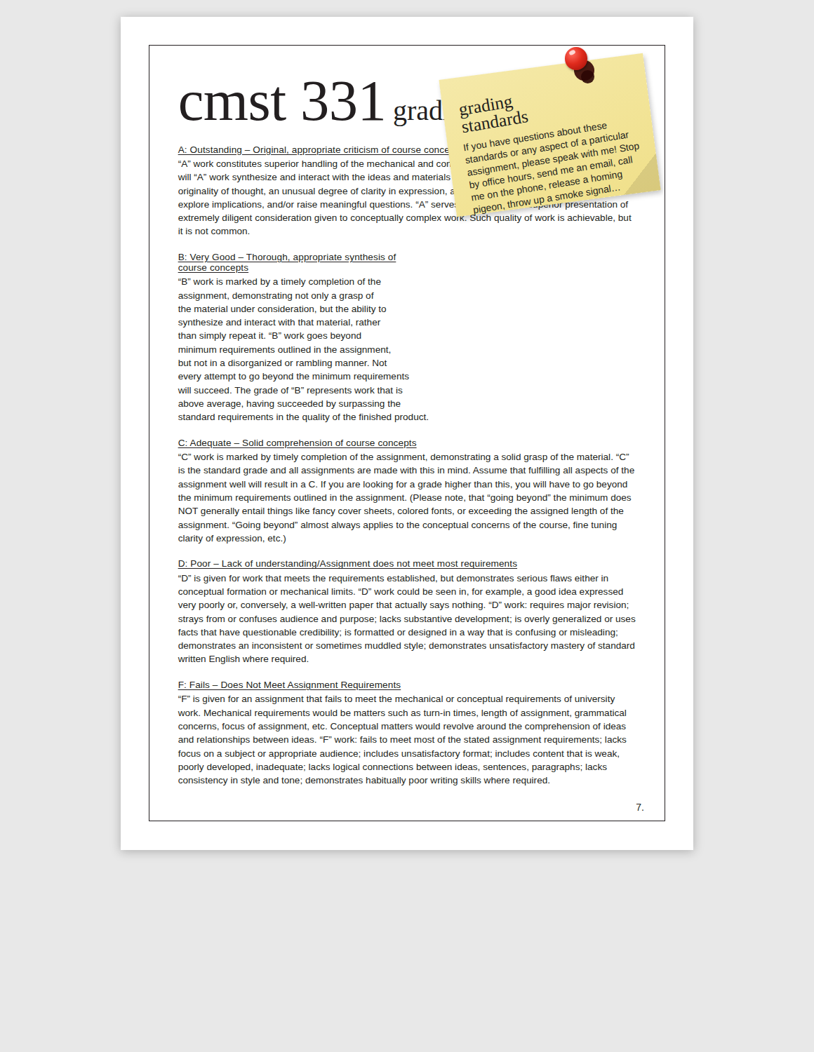cmst 331 grading standards
A: Outstanding – Original, appropriate criticism of course concepts
“A” work constitutes superior handling of the mechanical and conceptual material covered in class. Not only will “A” work synthesize and interact with the ideas and materials covered, but it will also show some originality of thought, an unusual degree of clarity in expression, and an ability to contextualize ideas, explore implications, and/or raise meaningful questions. “A” serves as a reward for superior presentation of extremely diligent consideration given to conceptually complex work. Such quality of work is achievable, but it is not common.
grading
standards
If you have questions about these standards or any aspect of a particular assignment, please speak with me! Stop by office hours, send me an email, call me on the phone, release a homing pigeon, throw up a smoke signal…
B: Very Good – Thorough, appropriate synthesis of course concepts
“B” work is marked by a timely completion of the assignment, demonstrating not only a grasp of the material under consideration, but the ability to synthesize and interact with that material, rather than simply repeat it. “B” work goes beyond minimum requirements outlined in the assignment, but not in a disorganized or rambling manner. Not every attempt to go beyond the minimum requirements will succeed. The grade of “B” represents work that is above average, having succeeded by surpassing the standard requirements in the quality of the finished product.
C: Adequate – Solid comprehension of course concepts
“C” work is marked by timely completion of the assignment, demonstrating a solid grasp of the material. “C” is the standard grade and all assignments are made with this in mind. Assume that fulfilling all aspects of the assignment well will result in a C. If you are looking for a grade higher than this, you will have to go beyond the minimum requirements outlined in the assignment. (Please note, that “going beyond” the minimum does NOT generally entail things like fancy cover sheets, colored fonts, or exceeding the assigned length of the assignment. “Going beyond” almost always applies to the conceptual concerns of the course, fine tuning clarity of expression, etc.)
D: Poor – Lack of understanding/Assignment does not meet most requirements
“D” is given for work that meets the requirements established, but demonstrates serious flaws either in conceptual formation or mechanical limits. “D” work could be seen in, for example, a good idea expressed very poorly or, conversely, a well-written paper that actually says nothing. “D” work: requires major revision; strays from or confuses audience and purpose; lacks substantive development; is overly generalized or uses facts that have questionable credibility; is formatted or designed in a way that is confusing or misleading; demonstrates an inconsistent or sometimes muddled style; demonstrates unsatisfactory mastery of standard written English where required.
F: Fails – Does Not Meet Assignment Requirements
“F” is given for an assignment that fails to meet the mechanical or conceptual requirements of university work. Mechanical requirements would be matters such as turn-in times, length of assignment, grammatical concerns, focus of assignment, etc. Conceptual matters would revolve around the comprehension of ideas and relationships between ideas. “F” work: fails to meet most of the stated assignment requirements; lacks focus on a subject or appropriate audience; includes unsatisfactory format; includes content that is weak, poorly developed, inadequate; lacks logical connections between ideas, sentences, paragraphs; lacks consistency in style and tone; demonstrates habitually poor writing skills where required.
7.